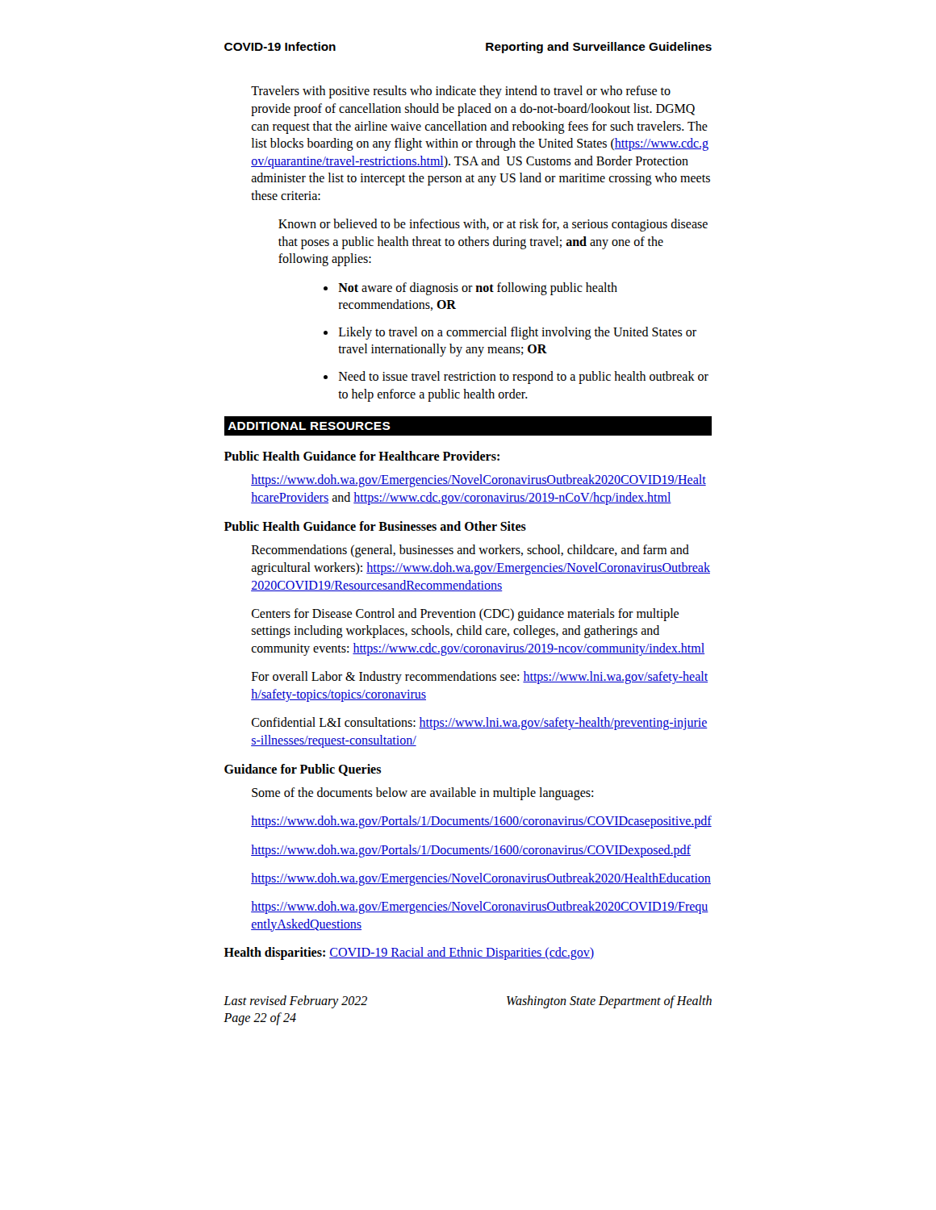COVID-19 Infection
Reporting and Surveillance Guidelines
Travelers with positive results who indicate they intend to travel or who refuse to provide proof of cancellation should be placed on a do-not-board/lookout list. DGMQ can request that the airline waive cancellation and rebooking fees for such travelers. The list blocks boarding on any flight within or through the United States (https://www.cdc.gov/quarantine/travel-restrictions.html). TSA and US Customs and Border Protection administer the list to intercept the person at any US land or maritime crossing who meets these criteria:
Known or believed to be infectious with, or at risk for, a serious contagious disease that poses a public health threat to others during travel; and any one of the following applies:
Not aware of diagnosis or not following public health recommendations, OR
Likely to travel on a commercial flight involving the United States or travel internationally by any means; OR
Need to issue travel restriction to respond to a public health outbreak or to help enforce a public health order.
ADDITIONAL RESOURCES
Public Health Guidance for Healthcare Providers:
https://www.doh.wa.gov/Emergencies/NovelCoronavirusOutbreak2020COVID19/HealthcareProviders and https://www.cdc.gov/coronavirus/2019-nCoV/hcp/index.html
Public Health Guidance for Businesses and Other Sites
Recommendations (general, businesses and workers, school, childcare, and farm and agricultural workers): https://www.doh.wa.gov/Emergencies/NovelCoronavirusOutbreak2020COVID19/ResourcesandRecommendations
Centers for Disease Control and Prevention (CDC) guidance materials for multiple settings including workplaces, schools, child care, colleges, and gatherings and community events: https://www.cdc.gov/coronavirus/2019-ncov/community/index.html
For overall Labor & Industry recommendations see: https://www.lni.wa.gov/safety-health/safety-topics/topics/coronavirus
Confidential L&I consultations: https://www.lni.wa.gov/safety-health/preventing-injuries-illnesses/request-consultation/
Guidance for Public Queries
Some of the documents below are available in multiple languages:
https://www.doh.wa.gov/Portals/1/Documents/1600/coronavirus/COVIDcasepositive.pdf
https://www.doh.wa.gov/Portals/1/Documents/1600/coronavirus/COVIDexposed.pdf
https://www.doh.wa.gov/Emergencies/NovelCoronavirusOutbreak2020/HealthEducation
https://www.doh.wa.gov/Emergencies/NovelCoronavirusOutbreak2020COVID19/FrequentlyAskedQuestions
Health disparities: COVID-19 Racial and Ethnic Disparities (cdc.gov)
Last revised February 2022
Page 22 of 24
Washington State Department of Health